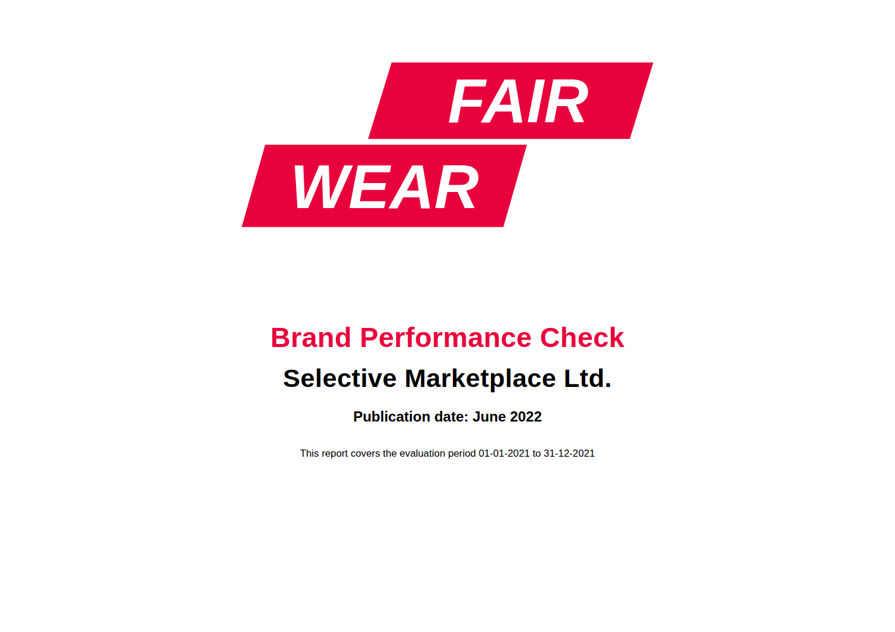Fair Wear FAIR WEAR
Brand Performance Check
Selective Marketplace Ltd.
Publication date: June 2022
This report covers the evaluation period 01-01-2021 to 31-12-2021